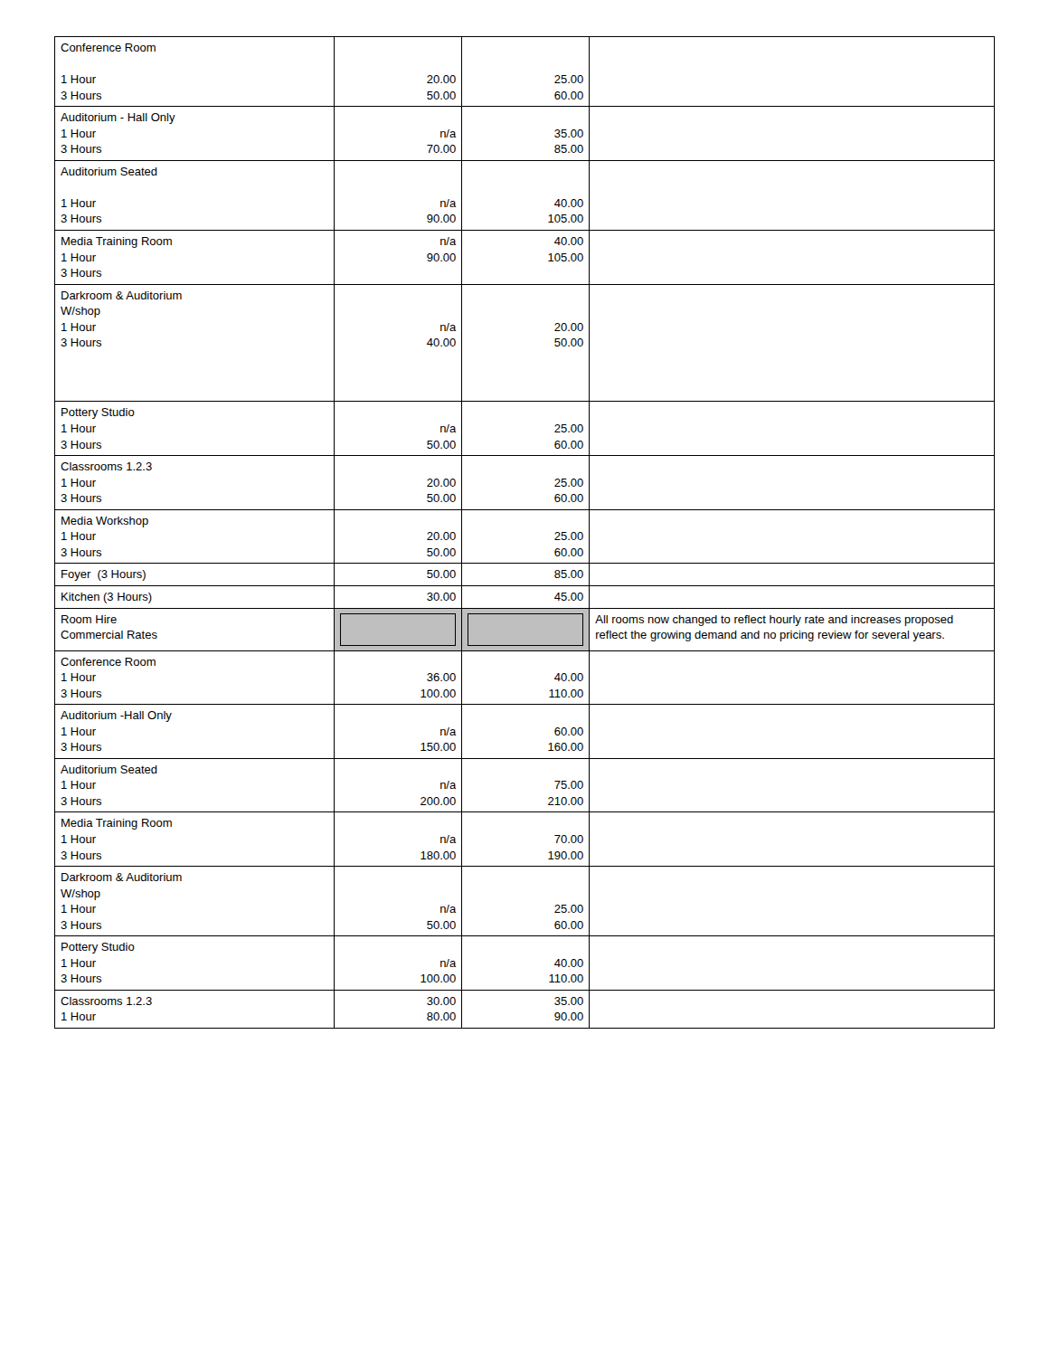| Conference Room 1 Hour 3 Hours | 20.00 50.00 | 25.00 60.00 | |
| Auditorium - Hall Only 1 Hour 3 Hours | n/a 70.00 | 35.00 85.00 | |
| Auditorium Seated 1 Hour 3 Hours | n/a 90.00 | 40.00 105.00 | |
| Media Training Room 1 Hour 3 Hours | n/a 90.00 | 40.00 105.00 | |
| Darkroom & Auditorium W/shop 1 Hour 3 Hours | n/a 40.00 | 20.00 50.00 | |
| Pottery Studio 1 Hour 3 Hours | n/a 50.00 | 25.00 60.00 | |
| Classrooms 1.2.3 1 Hour 3 Hours | 20.00 50.00 | 25.00 60.00 | |
| Media Workshop 1 Hour 3 Hours | 20.00 50.00 | 25.00 60.00 | |
| Foyer (3 Hours) | 50.00 | 85.00 | |
| Kitchen (3 Hours) | 30.00 | 45.00 | |
| Room Hire Commercial Rates | | | All rooms now changed to reflect hourly rate and increases proposed reflect the growing demand and no pricing review for several years. |
| Conference Room 1 Hour 3 Hours | 36.00 100.00 | 40.00 110.00 | |
| Auditorium -Hall Only 1 Hour 3 Hours | n/a 150.00 | 60.00 160.00 | |
| Auditorium Seated 1 Hour 3 Hours | n/a 200.00 | 75.00 210.00 | |
| Media Training Room 1 Hour 3 Hours | n/a 180.00 | 70.00 190.00 | |
| Darkroom & Auditorium W/shop 1 Hour 3 Hours | n/a 50.00 | 25.00 60.00 | |
| Pottery Studio 1 Hour 3 Hours | n/a 100.00 | 40.00 110.00 | |
| Classrooms 1.2.3 1 Hour | 30.00 80.00 | 35.00 90.00 | |